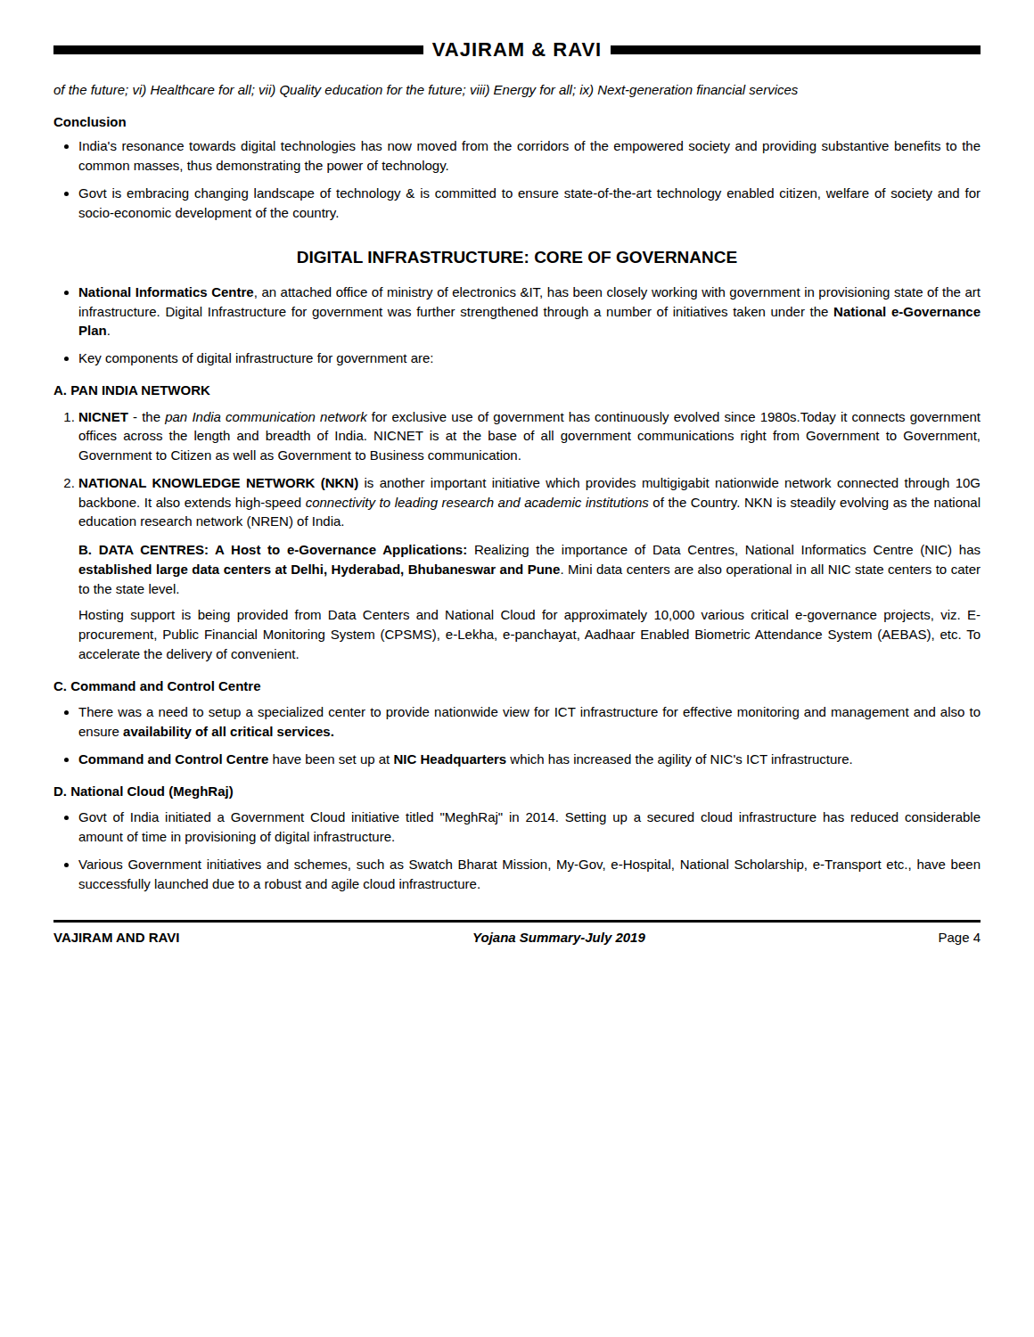VAJIRAM & RAVI
of the future; vi) Healthcare for all; vii) Quality education for the future; viii) Energy for all; ix) Next-generation financial services
Conclusion
India's resonance towards digital technologies has now moved from the corridors of the empowered society and providing substantive benefits to the common masses, thus demonstrating the power of technology.
Govt is embracing changing landscape of technology & is committed to ensure state-of-the-art technology enabled citizen, welfare of society and for socio-economic development of the country.
DIGITAL INFRASTRUCTURE: CORE OF GOVERNANCE
National Informatics Centre, an attached office of ministry of electronics &IT, has been closely working with government in provisioning state of the art infrastructure. Digital Infrastructure for government was further strengthened through a number of initiatives taken under the National e-Governance Plan.
Key components of digital infrastructure for government are:
A. PAN INDIA NETWORK
NICNET - the pan India communication network for exclusive use of government has continuously evolved since 1980s.Today it connects government offices across the length and breadth of India. NICNET is at the base of all government communications right from Government to Government, Government to Citizen as well as Government to Business communication.
NATIONAL KNOWLEDGE NETWORK (NKN) is another important initiative which provides multigigabit nationwide network connected through 10G backbone. It also extends high-speed connectivity to leading research and academic institutions of the Country. NKN is steadily evolving as the national education research network (NREN) of India.
B. DATA CENTRES: A Host to e-Governance Applications: Realizing the importance of Data Centres, National Informatics Centre (NIC) has established large data centers at Delhi, Hyderabad, Bhubaneswar and Pune. Mini data centers are also operational in all NIC state centers to cater to the state level.
Hosting support is being provided from Data Centers and National Cloud for approximately 10,000 various critical e-governance projects, viz. E-procurement, Public Financial Monitoring System (CPSMS), e-Lekha, e-panchayat, Aadhaar Enabled Biometric Attendance System (AEBAS), etc. To accelerate the delivery of convenient.
C. Command and Control Centre
There was a need to setup a specialized center to provide nationwide view for ICT infrastructure for effective monitoring and management and also to ensure availability of all critical services.
Command and Control Centre have been set up at NIC Headquarters which has increased the agility of NIC's ICT infrastructure.
D. National Cloud (MeghRaj)
Govt of India initiated a Government Cloud initiative titled "MeghRaj" in 2014. Setting up a secured cloud infrastructure has reduced considerable amount of time in provisioning of digital infrastructure.
Various Government initiatives and schemes, such as Swatch Bharat Mission, My-Gov, e-Hospital, National Scholarship, e-Transport etc., have been successfully launched due to a robust and agile cloud infrastructure.
VAJIRAM AND RAVI
Yojana Summary-July 2019
Page 4